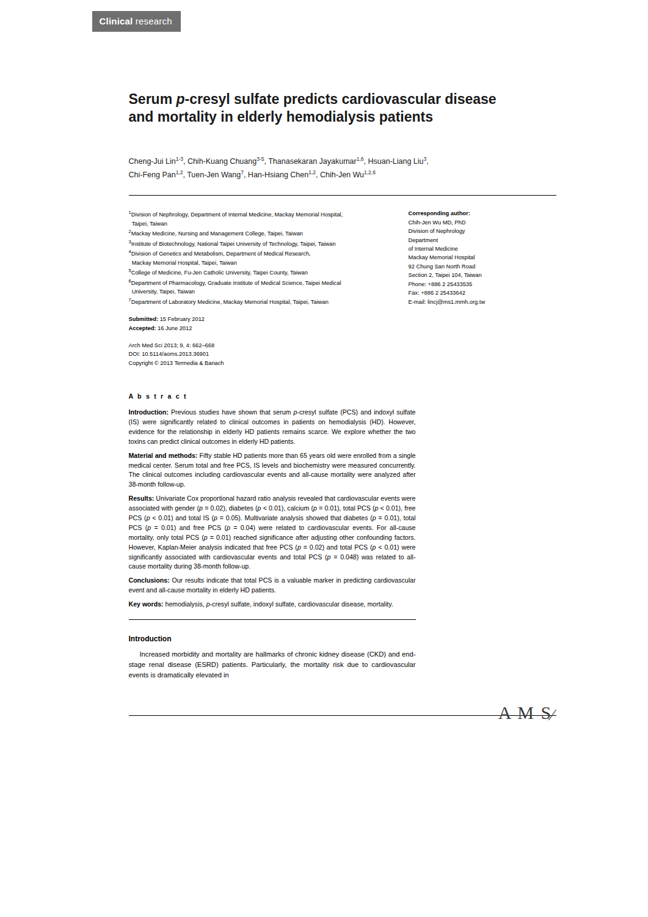Clinical research
Serum p-cresyl sulfate predicts cardiovascular disease and mortality in elderly hemodialysis patients
Cheng-Jui Lin1-3, Chih-Kuang Chuang3-5, Thanasekaran Jayakumar1,6, Hsuan-Liang Liu3,
Chi-Feng Pan1,2, Tuen-Jen Wang7, Han-Hsiang Chen1,2, Chih-Jen Wu1,2,6
1Division of Nephrology, Department of Internal Medicine, Mackay Memorial Hospital,
Taipei, Taiwan
2Mackay Medicine, Nursing and Management College, Taipei, Taiwan
3Institute of Biotechnology, National Taipei University of Technology, Taipei, Taiwan
4Division of Genetics and Metabolism, Department of Medical Research,
Mackay Memorial Hospital, Taipei, Taiwan
5College of Medicine, Fu-Jen Catholic University, Taipei County, Taiwan
6Department of Pharmacology, Graduate Institute of Medical Science, Taipei Medical
University, Taipei, Taiwan
7Department of Laboratory Medicine, Mackay Memorial Hospital, Taipei, Taiwan
Submitted: 15 February 2012
Accepted: 16 June 2012
Arch Med Sci 2013; 9, 4: 662–668
DOI: 10.5114/aoms.2013.36901
Copyright © 2013 Termedia & Banach
Corresponding author:
Chih-Jen Wu MD, PhD
Division of Nephrology
Department
of Internal Medicine
Mackay Memorial Hospital
92 Chung San North Road
Section 2, Taipei 104, Taiwan
Phone: +886 2 25433535
Fax: +886 2 25433642
E-mail: lincj@ms1.mmh.org.tw
A b s t r a c t
Introduction: Previous studies have shown that serum p-cresyl sulfate (PCS) and indoxyl sulfate (IS) were significantly related to clinical outcomes in patients on hemodialysis (HD). However, evidence for the relationship in elderly HD patients remains scarce. We explore whether the two toxins can predict clinical outcomes in elderly HD patients.
Material and methods: Fifty stable HD patients more than 65 years old were enrolled from a single medical center. Serum total and free PCS, IS levels and biochemistry were measured concurrently. The clinical outcomes including cardiovascular events and all-cause mortality were analyzed after 38-month follow-up.
Results: Univariate Cox proportional hazard ratio analysis revealed that cardiovascular events were associated with gender (p = 0.02), diabetes (p < 0.01), calcium (p = 0.01), total PCS (p < 0.01), free PCS (p < 0.01) and total IS (p = 0.05). Multivariate analysis showed that diabetes (p = 0.01), total PCS (p = 0.01) and free PCS (p = 0.04) were related to cardiovascular events. For all-cause mortality, only total PCS (p = 0.01) reached significance after adjusting other confounding factors. However, Kaplan-Meier analysis indicated that free PCS (p = 0.02) and total PCS (p < 0.01) were significantly associated with cardiovascular events and total PCS (p = 0.048) was related to all-cause mortality during 38-month follow-up.
Conclusions: Our results indicate that total PCS is a valuable marker in predicting cardiovascular event and all-cause mortality in elderly HD patients.
Key words: hemodialysis, p-cresyl sulfate, indoxyl sulfate, cardiovascular disease, mortality.
Introduction
Increased morbidity and mortality are hallmarks of chronic kidney disease (CKD) and end-stage renal disease (ESRD) patients. Particularly, the mortality risk due to cardiovascular events is dramatically elevated in
A M S⁄